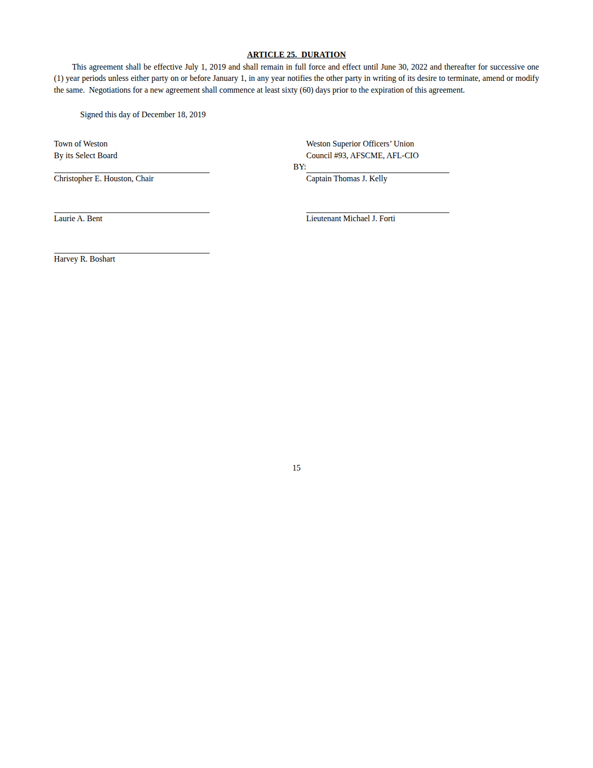ARTICLE 25. DURATION
This agreement shall be effective July 1, 2019 and shall remain in full force and effect until June 30, 2022 and thereafter for successive one (1) year periods unless either party on or before January 1, in any year notifies the other party in writing of its desire to terminate, amend or modify the same. Negotiations for a new agreement shall commence at least sixty (60) days prior to the expiration of this agreement.
Signed this day of December 18, 2019
| Town of Weston By its Select Board | | Weston Superior Officers’ Union Council #93, AFSCME, AFL-CIO |
| | BY: | |
| Christopher E. Houston, Chair | | Captain Thomas J. Kelly |
| Laurie A. Bent | | Lieutenant Michael J. Forti |
| Harvey R. Boshart | | |
15